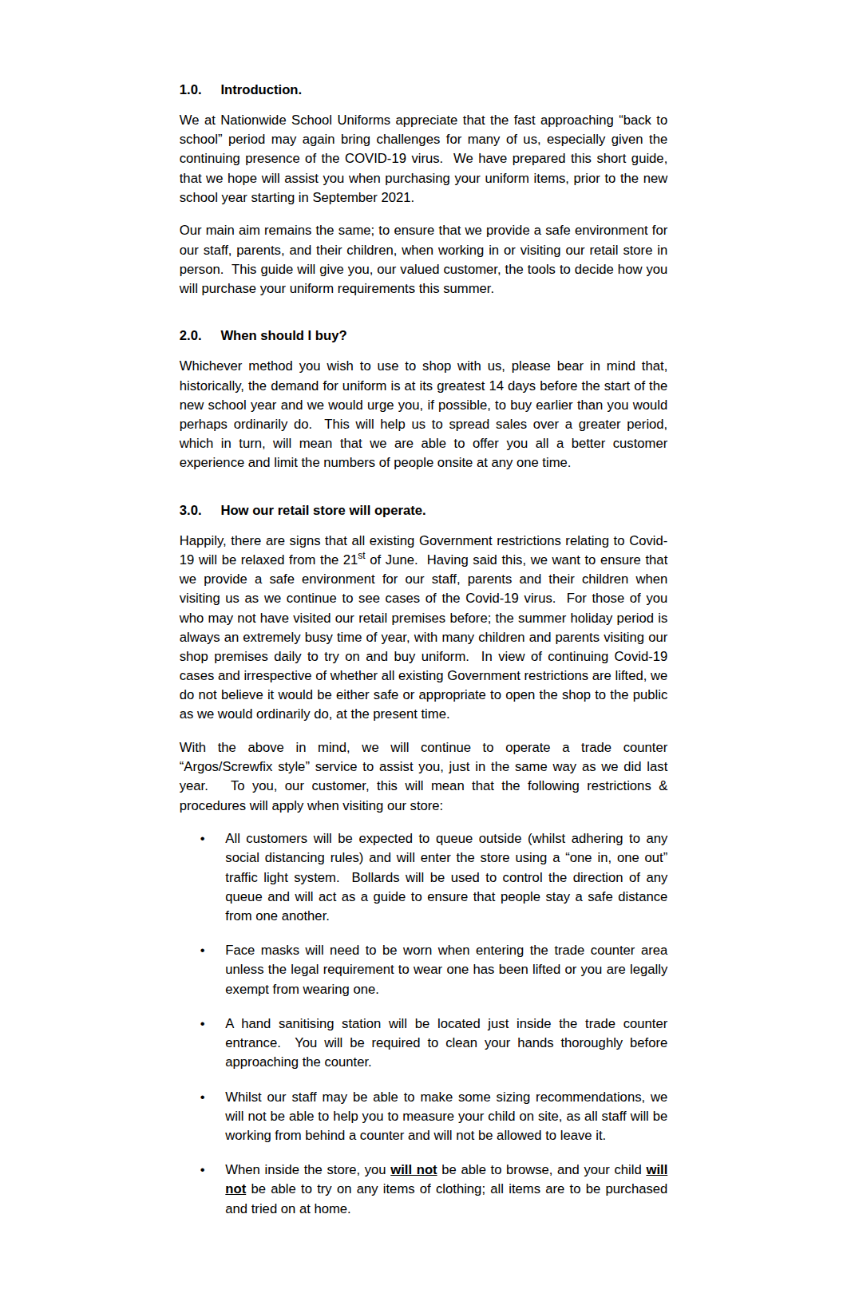1.0. Introduction.
We at Nationwide School Uniforms appreciate that the fast approaching “back to school” period may again bring challenges for many of us, especially given the continuing presence of the COVID-19 virus. We have prepared this short guide, that we hope will assist you when purchasing your uniform items, prior to the new school year starting in September 2021.
Our main aim remains the same; to ensure that we provide a safe environment for our staff, parents, and their children, when working in or visiting our retail store in person. This guide will give you, our valued customer, the tools to decide how you will purchase your uniform requirements this summer.
2.0. When should I buy?
Whichever method you wish to use to shop with us, please bear in mind that, historically, the demand for uniform is at its greatest 14 days before the start of the new school year and we would urge you, if possible, to buy earlier than you would perhaps ordinarily do. This will help us to spread sales over a greater period, which in turn, will mean that we are able to offer you all a better customer experience and limit the numbers of people onsite at any one time.
3.0. How our retail store will operate.
Happily, there are signs that all existing Government restrictions relating to Covid-19 will be relaxed from the 21st of June. Having said this, we want to ensure that we provide a safe environment for our staff, parents and their children when visiting us as we continue to see cases of the Covid-19 virus. For those of you who may not have visited our retail premises before; the summer holiday period is always an extremely busy time of year, with many children and parents visiting our shop premises daily to try on and buy uniform. In view of continuing Covid-19 cases and irrespective of whether all existing Government restrictions are lifted, we do not believe it would be either safe or appropriate to open the shop to the public as we would ordinarily do, at the present time.
With the above in mind, we will continue to operate a trade counter “Argos/Screwfix style” service to assist you, just in the same way as we did last year. To you, our customer, this will mean that the following restrictions & procedures will apply when visiting our store:
All customers will be expected to queue outside (whilst adhering to any social distancing rules) and will enter the store using a “one in, one out” traffic light system. Bollards will be used to control the direction of any queue and will act as a guide to ensure that people stay a safe distance from one another.
Face masks will need to be worn when entering the trade counter area unless the legal requirement to wear one has been lifted or you are legally exempt from wearing one.
A hand sanitising station will be located just inside the trade counter entrance. You will be required to clean your hands thoroughly before approaching the counter.
Whilst our staff may be able to make some sizing recommendations, we will not be able to help you to measure your child on site, as all staff will be working from behind a counter and will not be allowed to leave it.
When inside the store, you will not be able to browse, and your child will not be able to try on any items of clothing; all items are to be purchased and tried on at home.